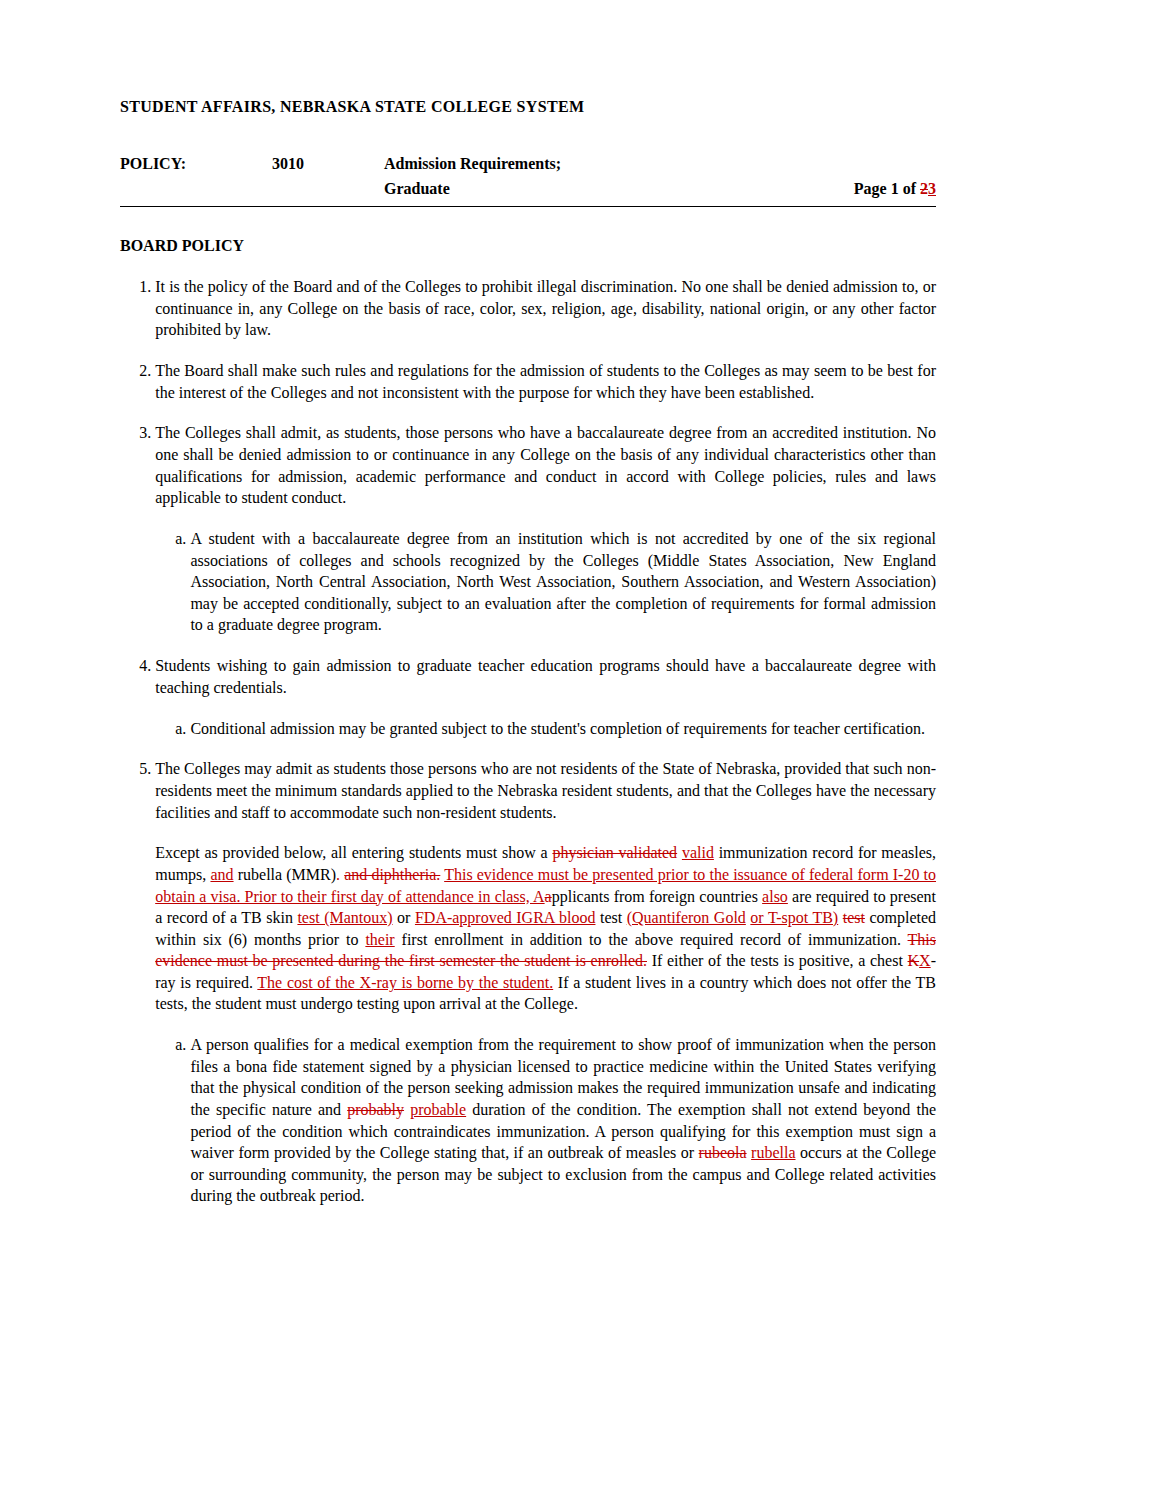STUDENT AFFAIRS, NEBRASKA STATE COLLEGE SYSTEM
POLICY: 3010 Admission Requirements;
Graduate Page 1 of 23
BOARD POLICY
It is the policy of the Board and of the Colleges to prohibit illegal discrimination. No one shall be denied admission to, or continuance in, any College on the basis of race, color, sex, religion, age, disability, national origin, or any other factor prohibited by law.
The Board shall make such rules and regulations for the admission of students to the Colleges as may seem to be best for the interest of the Colleges and not inconsistent with the purpose for which they have been established.
The Colleges shall admit, as students, those persons who have a baccalaureate degree from an accredited institution. No one shall be denied admission to or continuance in any College on the basis of any individual characteristics other than qualifications for admission, academic performance and conduct in accord with College policies, rules and laws applicable to student conduct.
A student with a baccalaureate degree from an institution which is not accredited by one of the six regional associations of colleges and schools recognized by the Colleges (Middle States Association, New England Association, North Central Association, North West Association, Southern Association, and Western Association) may be accepted conditionally, subject to an evaluation after the completion of requirements for formal admission to a graduate degree program.
Students wishing to gain admission to graduate teacher education programs should have a baccalaureate degree with teaching credentials.
Conditional admission may be granted subject to the student's completion of requirements for teacher certification.
The Colleges may admit as students those persons who are not residents of the State of Nebraska, provided that such non-residents meet the minimum standards applied to the Nebraska resident students, and that the Colleges have the necessary facilities and staff to accommodate such non-resident students.
Except as provided below, all entering students must show a physician validated valid immunization record for measles, mumps, and rubella (MMR). and diphtheria. This evidence must be presented prior to the issuance of federal form I-20 to obtain a visa. Prior to their first day of attendance in class, A applicants from foreign countries also are required to present a record of a TB skin test (Mantoux) or FDA-approved IGRA blood test (Quantiferon Gold or T-spot TB) test completed within six (6) months prior to their first enrollment in addition to the above required record of immunization. This evidence must be presented during the first semester the student is enrolled. If either of the tests is positive, a chest KX-ray is required. The cost of the X-ray is borne by the student. If a student lives in a country which does not offer the TB tests, the student must undergo testing upon arrival at the College.
A person qualifies for a medical exemption from the requirement to show proof of immunization when the person files a bona fide statement signed by a physician licensed to practice medicine within the United States verifying that the physical condition of the person seeking admission makes the required immunization unsafe and indicating the specific nature and probably probable duration of the condition. The exemption shall not extend beyond the period of the condition which contraindicates immunization. A person qualifying for this exemption must sign a waiver form provided by the College stating that, if an outbreak of measles or rubeola rubella occurs at the College or surrounding community, the person may be subject to exclusion from the campus and College related activities during the outbreak period.